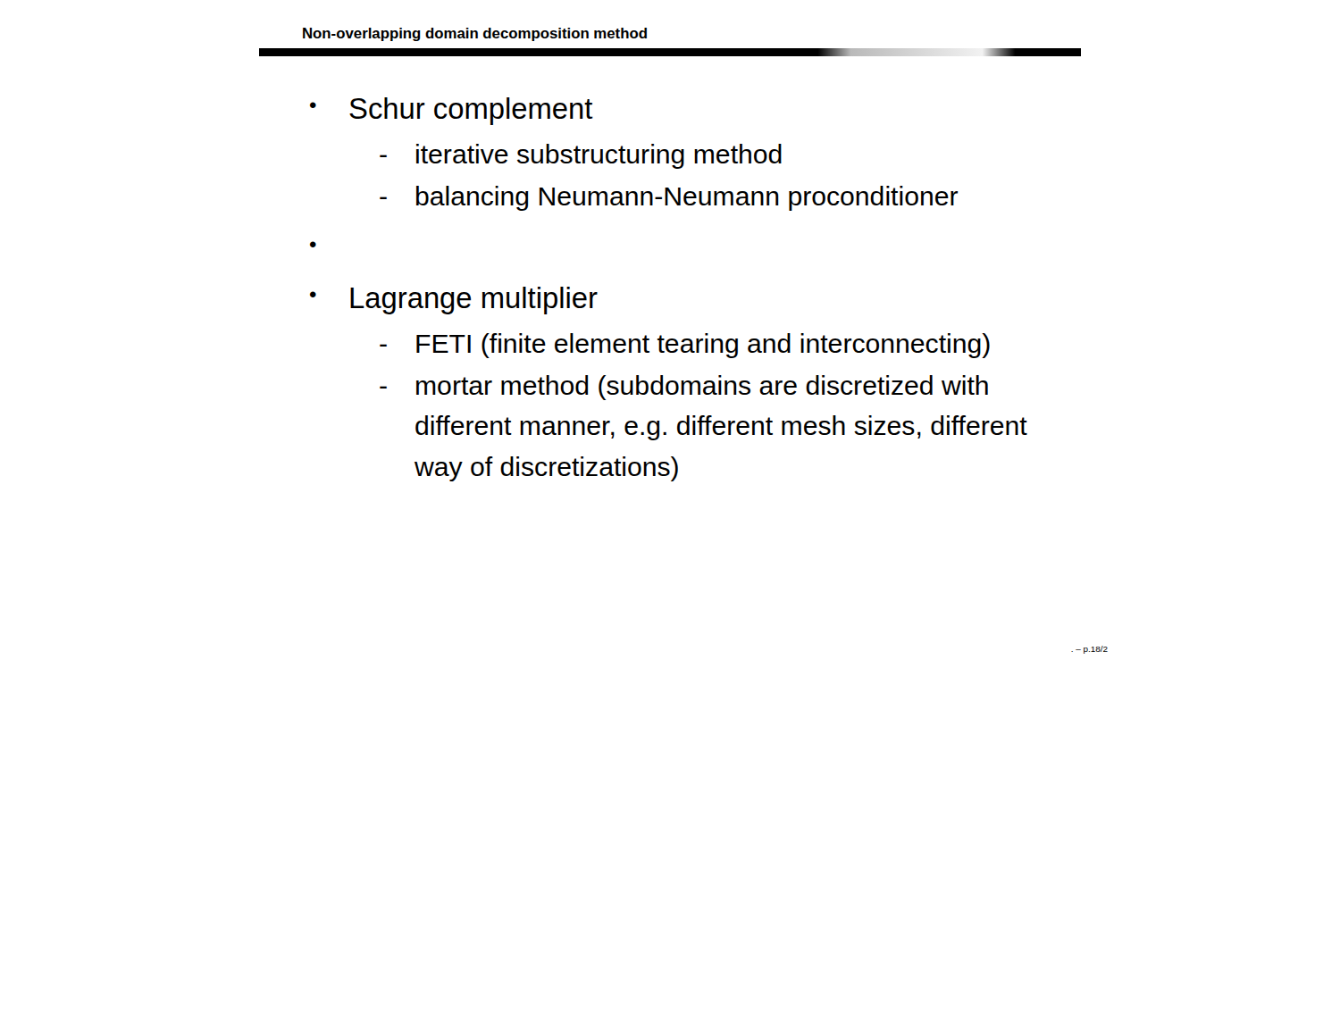Non-overlapping domain decomposition method
Schur complement
iterative substructuring method
balancing Neumann-Neumann proconditioner
Lagrange multiplier
FETI (finite element tearing and interconnecting)
mortar method (subdomains are discretized with different manner, e.g. different mesh sizes, different way of discretizations)
. – p.18/2